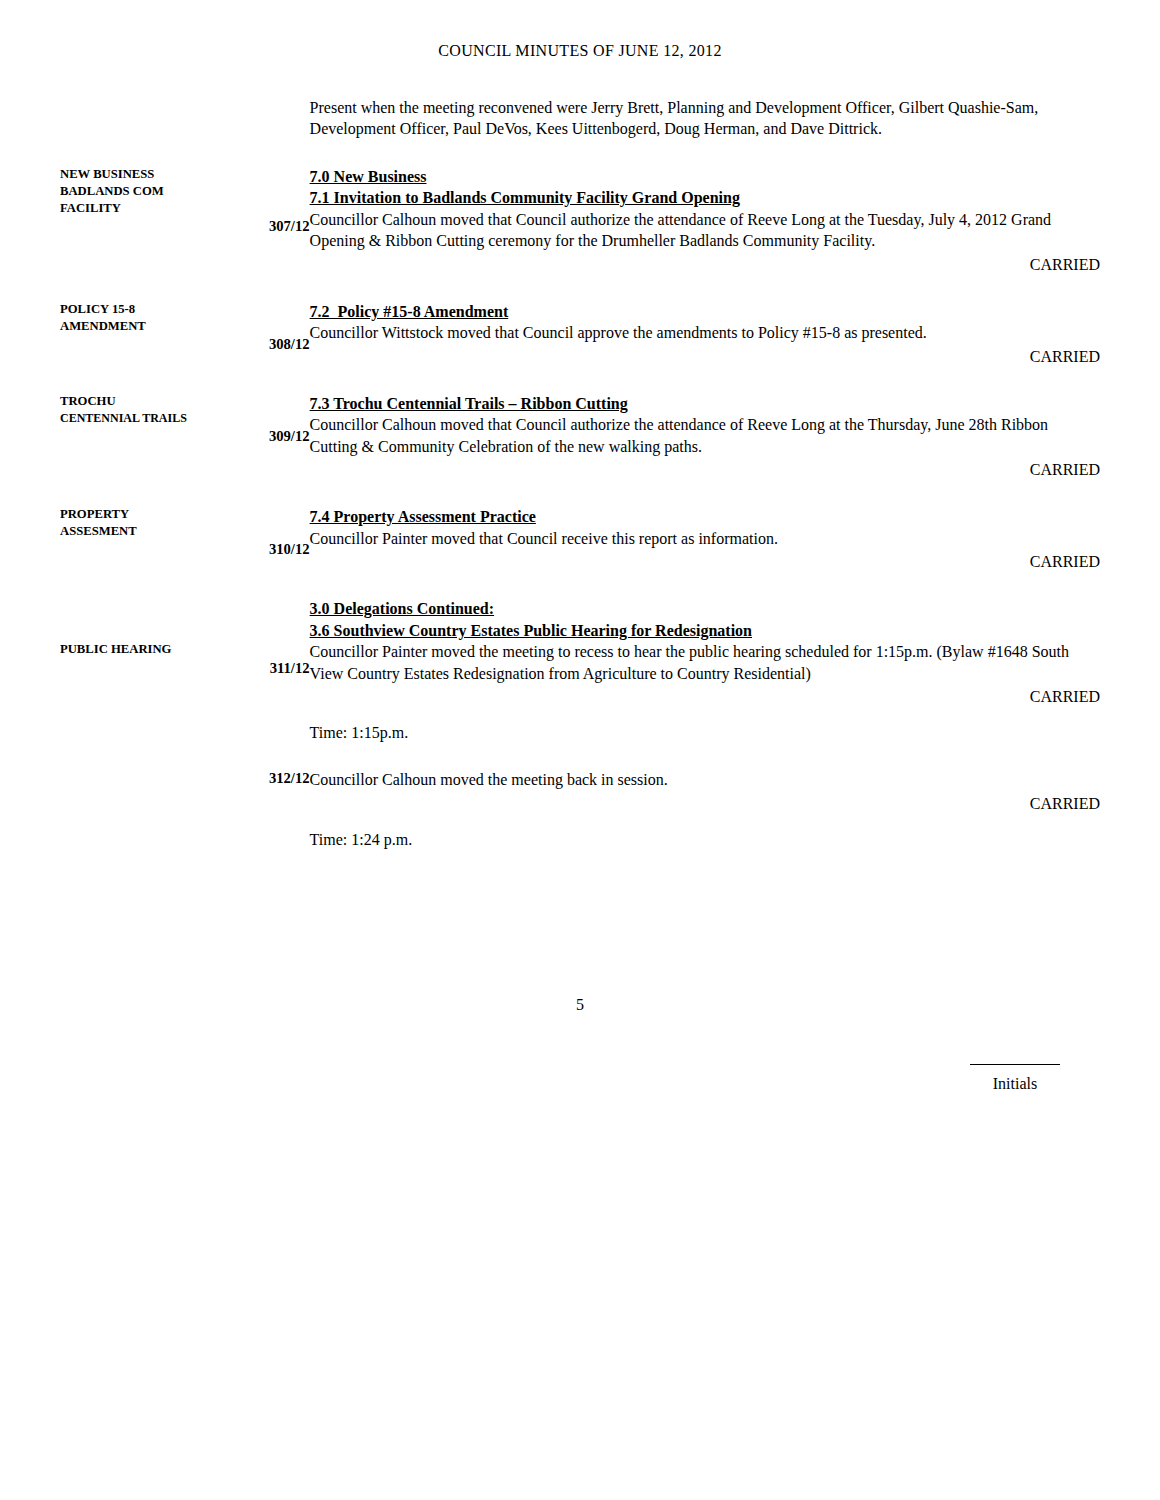COUNCIL MINUTES OF JUNE 12, 2012
| | Present when the meeting reconvened were Jerry Brett, Planning and Development Officer, Gilbert Quashie-Sam, Development Officer, Paul DeVos, Kees Uittenbogerd, Doug Herman, and Dave Dittrick. |
| NEW BUSINESS BADLANDS COM FACILITY 307/12 | 7.0 New Business 7.1 Invitation to Badlands Community Facility Grand Opening Councillor Calhoun moved that Council authorize the attendance of Reeve Long at the Tuesday, July 4, 2012 Grand Opening & Ribbon Cutting ceremony for the Drumheller Badlands Community Facility. CARRIED |
| POLICY 15-8 AMENDMENT 308/12 | 7.2 Policy #15-8 Amendment Councillor Wittstock moved that Council approve the amendments to Policy #15-8 as presented. CARRIED |
| TROCHU CENTENNIAL TRAILS 309/12 | 7.3 Trochu Centennial Trails – Ribbon Cutting Councillor Calhoun moved that Council authorize the attendance of Reeve Long at the Thursday, June 28th Ribbon Cutting & Community Celebration of the new walking paths. CARRIED |
| PROPERTY ASSESMENT 310/12 | 7.4 Property Assessment Practice Councillor Painter moved that Council receive this report as information. CARRIED |
| | 3.0 Delegations Continued: 3.6 Southview Country Estates Public Hearing for Redesignation |
| PUBLIC HEARING 311/12 | Councillor Painter moved the meeting to recess to hear the public hearing scheduled for 1:15p.m. (Bylaw #1648 South View Country Estates Redesignation from Agriculture to Country Residential) CARRIED Time: 1:15p.m. |
| 312/12 | Councillor Calhoun moved the meeting back in session. CARRIED Time: 1:24 p.m. |
5
Initials